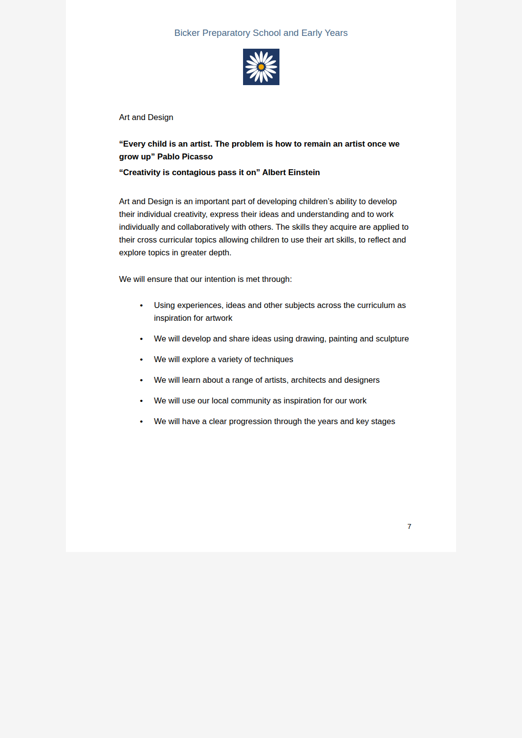Bicker Preparatory School and Early Years
Art and Design
“Every child is an artist. The problem is how to remain an artist once we grow up” Pablo Picasso
“Creativity is contagious pass it on” Albert Einstein
Art and Design is an important part of developing children’s ability to develop their individual creativity, express their ideas and understanding and to work individually and collaboratively with others. The skills they acquire are applied to their cross curricular topics allowing children to use their art skills, to reflect and explore topics in greater depth.
We will ensure that our intention is met through:
Using experiences, ideas and other subjects across the curriculum as inspiration for artwork
We will develop and share ideas using drawing, painting and sculpture
We will explore a variety of techniques
We will learn about a range of artists, architects and designers
We will use our local community as inspiration for our work
We will have a clear progression through the years and key stages
7